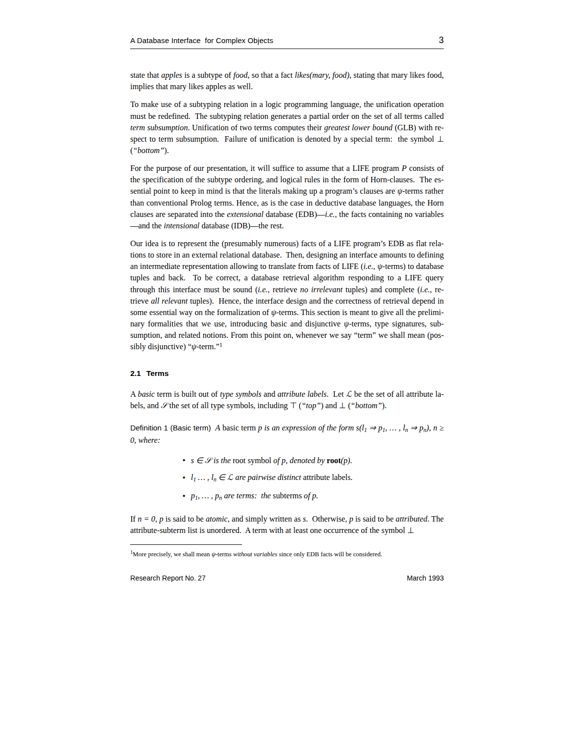A Database Interface for Complex Objects 3
state that apples is a subtype of food, so that a fact likes(mary, food), stating that mary likes food, implies that mary likes apples as well.
To make use of a subtyping relation in a logic programming language, the unification operation must be redefined. The subtyping relation generates a partial order on the set of all terms called term subsumption. Unification of two terms computes their greatest lower bound (GLB) with respect to term subsumption. Failure of unification is denoted by a special term: the symbol ⊥ (“bottom”).
For the purpose of our presentation, it will suffice to assume that a LIFE program P consists of the specification of the subtype ordering, and logical rules in the form of Horn-clauses. The essential point to keep in mind is that the literals making up a program’s clauses are ψ-terms rather than conventional Prolog terms. Hence, as is the case in deductive database languages, the Horn clauses are separated into the extensional database (EDB)—i.e., the facts containing no variables—and the intensional database (IDB)—the rest.
Our idea is to represent the (presumably numerous) facts of a LIFE program’s EDB as flat relations to store in an external relational database. Then, designing an interface amounts to defining an intermediate representation allowing to translate from facts of LIFE (i.e., ψ-terms) to database tuples and back. To be correct, a database retrieval algorithm responding to a LIFE query through this interface must be sound (i.e., retrieve no irrelevant tuples) and complete (i.e., retrieve all relevant tuples). Hence, the interface design and the correctness of retrieval depend in some essential way on the formalization of ψ-terms. This section is meant to give all the preliminary formalities that we use, introducing basic and disjunctive ψ-terms, type signatures, subsumption, and related notions. From this point on, whenever we say “term” we shall mean (possibly disjunctive) “ψ-term.”1
2.1 Terms
A basic term is built out of type symbols and attribute labels. Let ℒ be the set of all attribute labels, and 𝒮 the set of all type symbols, including ⊤ (“top”) and ⊥ (“bottom”).
Definition 1 (Basic term) A basic term p is an expression of the form s(l1 ⇒ p1, … , ln ⇒ pn), n ≥ 0, where:
s ∈ 𝒮 is the root symbol of p, denoted by root(p).
l1 … , ln ∈ ℒ are pairwise distinct attribute labels.
p1, … , pn are terms: the subterms of p.
If n = 0, p is said to be atomic, and simply written as s. Otherwise, p is said to be attributed. The attribute-subterm list is unordered. A term with at least one occurrence of the symbol ⊥
1More precisely, we shall mean ψ-terms without variables since only EDB facts will be considered.
Research Report No. 27 March 1993